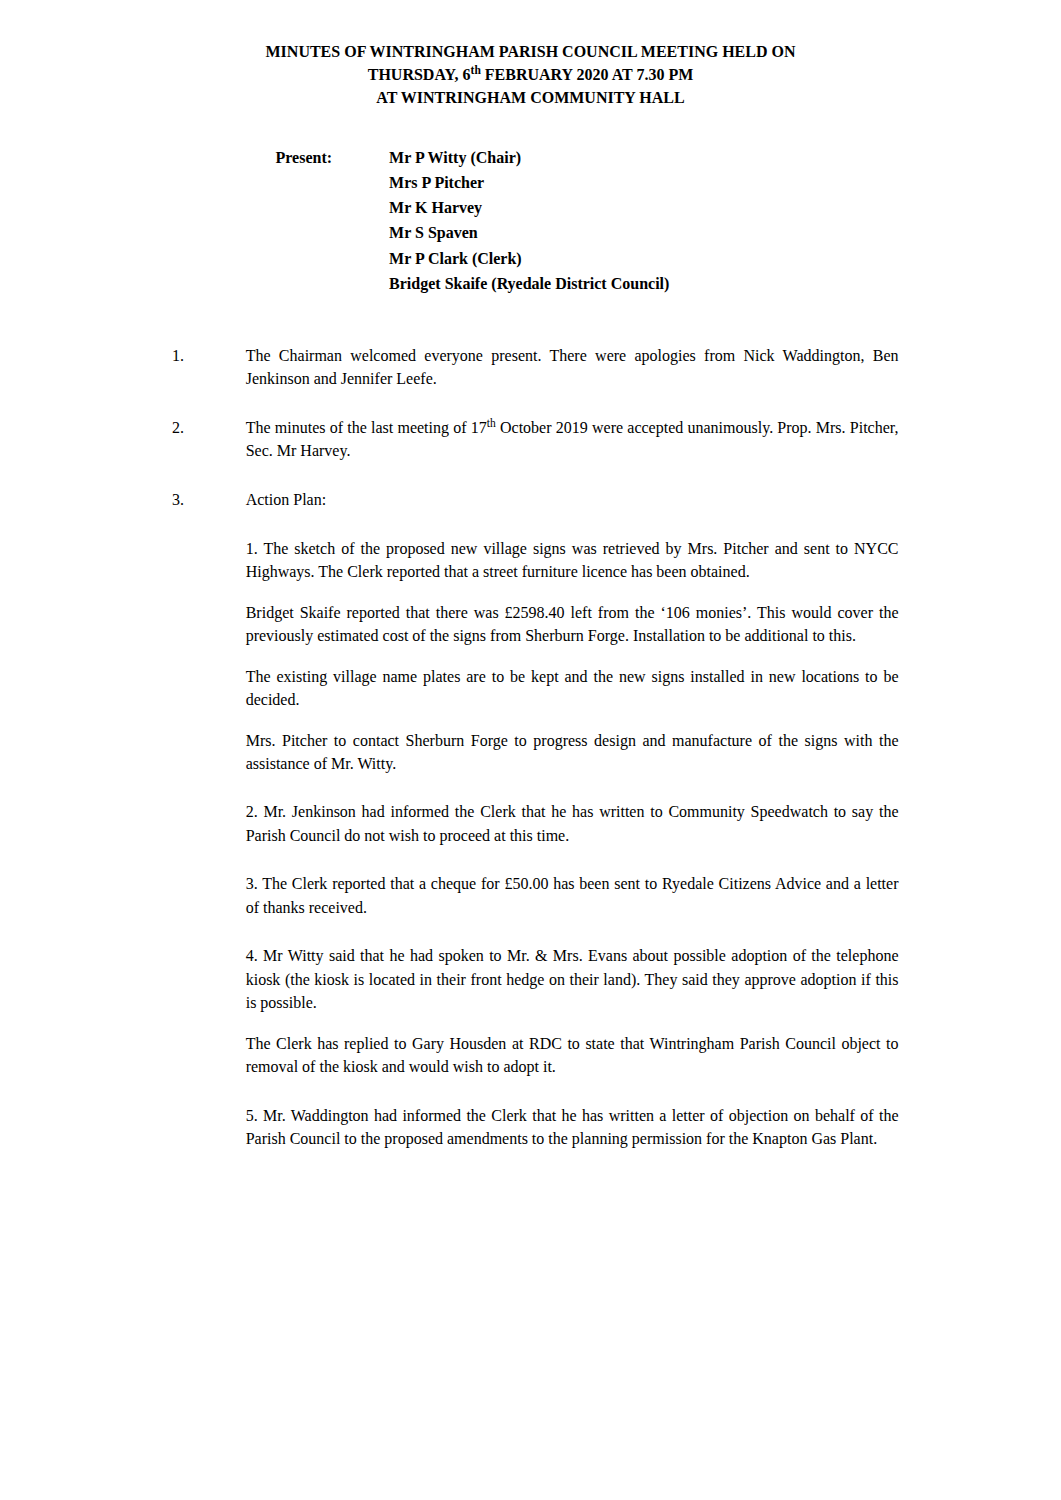MINUTES OF WINTRINGHAM PARISH COUNCIL MEETING HELD ON
THURSDAY, 6th FEBRUARY 2020 AT 7.30 PM
AT WINTRINGHAM COMMUNITY HALL
| Present: | Mr P Witty (Chair) |
| | Mrs P Pitcher |
| | Mr K Harvey |
| | Mr S Spaven |
| | Mr P Clark (Clerk) |
| | Bridget Skaife (Ryedale District Council) |
The Chairman welcomed everyone present. There were apologies from Nick Waddington, Ben Jenkinson and Jennifer Leefe.
The minutes of the last meeting of 17th October 2019 were accepted unanimously. Prop. Mrs. Pitcher, Sec. Mr Harvey.
Action Plan:
1. The sketch of the proposed new village signs was retrieved by Mrs. Pitcher and sent to NYCC Highways. The Clerk reported that a street furniture licence has been obtained.
Bridget Skaife reported that there was £2598.40 left from the ‘106 monies’. This would cover the previously estimated cost of the signs from Sherburn Forge. Installation to be additional to this.
The existing village name plates are to be kept and the new signs installed in new locations to be decided.
Mrs. Pitcher to contact Sherburn Forge to progress design and manufacture of the signs with the assistance of Mr. Witty.
2. Mr. Jenkinson had informed the Clerk that he has written to Community Speedwatch to say the Parish Council do not wish to proceed at this time.
3. The Clerk reported that a cheque for £50.00 has been sent to Ryedale Citizens Advice and a letter of thanks received.
4. Mr Witty said that he had spoken to Mr. & Mrs. Evans about possible adoption of the telephone kiosk (the kiosk is located in their front hedge on their land). They said they approve adoption if this is possible.
The Clerk has replied to Gary Housden at RDC to state that Wintringham Parish Council object to removal of the kiosk and would wish to adopt it.
5. Mr. Waddington had informed the Clerk that he has written a letter of objection on behalf of the Parish Council to the proposed amendments to the planning permission for the Knapton Gas Plant.